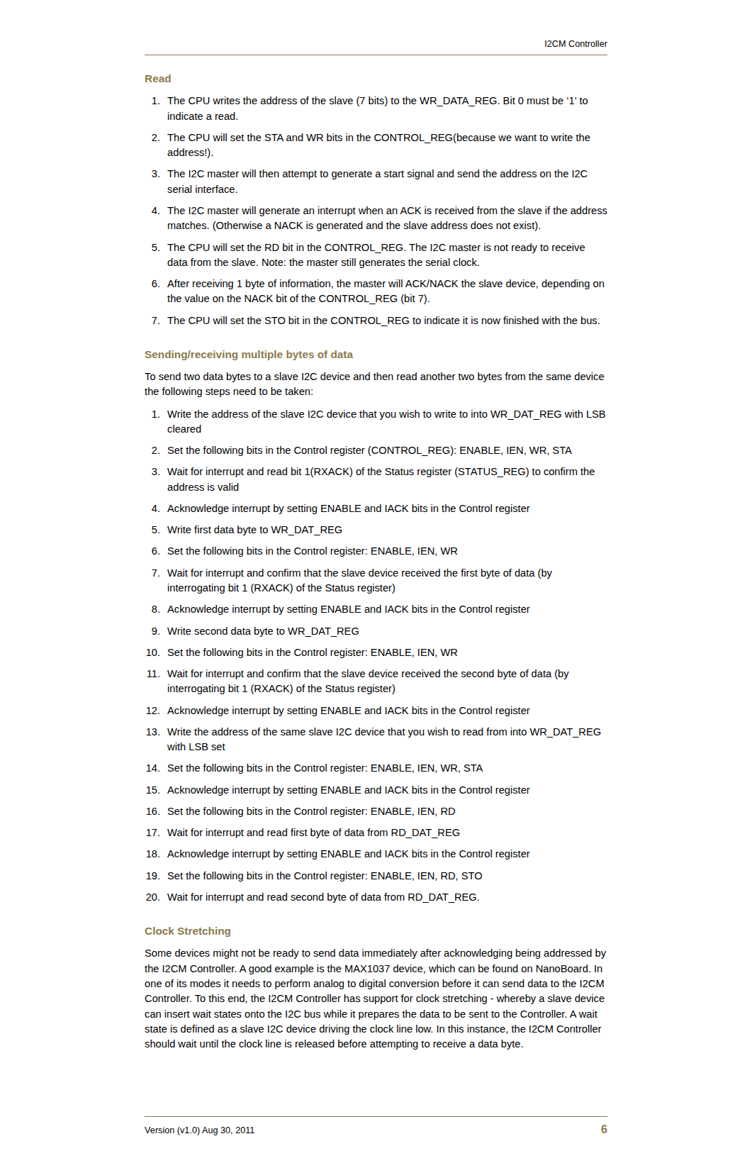I2CM Controller
Read
The CPU writes the address of the slave (7 bits) to the WR_DATA_REG. Bit 0 must be ‘1’ to indicate a read.
The CPU will set the STA and WR bits in the CONTROL_REG(because we want to write the address!).
The I2C master will then attempt to generate a start signal and send the address on the I2C serial interface.
The I2C master will generate an interrupt when an ACK is received from the slave if the address matches. (Otherwise a NACK is generated and the slave address does not exist).
The CPU will set the RD bit in the CONTROL_REG. The I2C master is not ready to receive data from the slave. Note: the master still generates the serial clock.
After receiving 1 byte of information, the master will ACK/NACK the slave device, depending on the value on the NACK bit of the CONTROL_REG (bit 7).
The CPU will set the STO bit in the CONTROL_REG to indicate it is now finished with the bus.
Sending/receiving multiple bytes of data
To send two data bytes to a slave I2C device and then read another two bytes from the same device the following steps need to be taken:
Write the address of the slave I2C device that you wish to write to into WR_DAT_REG with LSB cleared
Set the following bits in the Control register (CONTROL_REG): ENABLE, IEN, WR, STA
Wait for interrupt and read bit 1(RXACK) of the Status register (STATUS_REG) to confirm the address is valid
Acknowledge interrupt by setting ENABLE and IACK bits in the Control register
Write first data byte to WR_DAT_REG
Set the following bits in the Control register: ENABLE, IEN, WR
Wait for interrupt and confirm that the slave device received the first byte of data (by interrogating bit 1 (RXACK) of the Status register)
Acknowledge interrupt by setting ENABLE and IACK bits in the Control register
Write second data byte to WR_DAT_REG
Set the following bits in the Control register: ENABLE, IEN, WR
Wait for interrupt and confirm that the slave device received the second byte of data (by interrogating bit 1 (RXACK) of the Status register)
Acknowledge interrupt by setting ENABLE and IACK bits in the Control register
Write the address of the same slave I2C device that you wish to read from into WR_DAT_REG with LSB set
Set the following bits in the Control register: ENABLE, IEN, WR, STA
Acknowledge interrupt by setting ENABLE and IACK bits in the Control register
Set the following bits in the Control register: ENABLE, IEN, RD
Wait for interrupt and read first byte of data from RD_DAT_REG
Acknowledge interrupt by setting ENABLE and IACK bits in the Control register
Set the following bits in the Control register: ENABLE, IEN, RD, STO
Wait for interrupt and read second byte of data from RD_DAT_REG.
Clock Stretching
Some devices might not be ready to send data immediately after acknowledging being addressed by the I2CM Controller. A good example is the MAX1037 device, which can be found on NanoBoard. In one of its modes it needs to perform analog to digital conversion before it can send data to the I2CM Controller. To this end, the I2CM Controller has support for clock stretching - whereby a slave device can insert wait states onto the I2C bus while it prepares the data to be sent to the Controller. A wait state is defined as a slave I2C device driving the clock line low. In this instance, the I2CM Controller should wait until the clock line is released before attempting to receive a data byte.
Version (v1.0) Aug 30, 2011 6